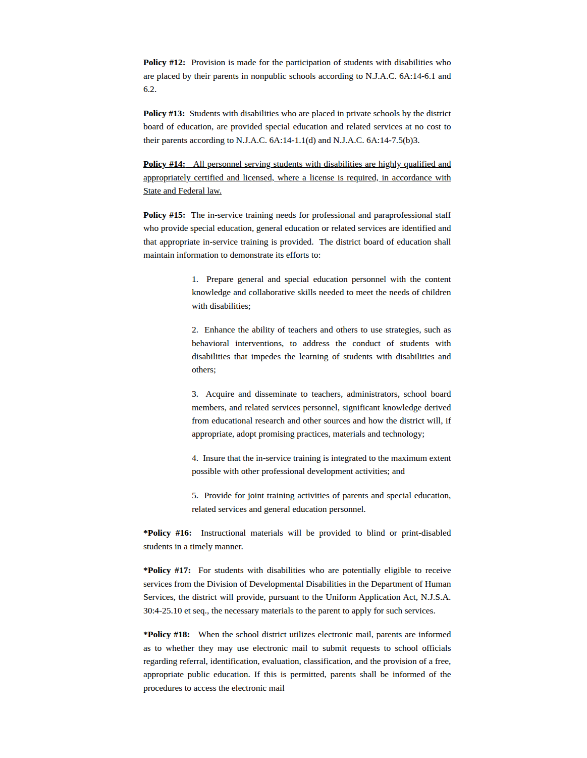Policy #12: Provision is made for the participation of students with disabilities who are placed by their parents in nonpublic schools according to N.J.A.C. 6A:14-6.1 and 6.2.
Policy #13: Students with disabilities who are placed in private schools by the district board of education, are provided special education and related services at no cost to their parents according to N.J.A.C. 6A:14-1.1(d) and N.J.A.C. 6A:14-7.5(b)3.
Policy #14: All personnel serving students with disabilities are highly qualified and appropriately certified and licensed, where a license is required, in accordance with State and Federal law.
Policy #15: The in-service training needs for professional and paraprofessional staff who provide special education, general education or related services are identified and that appropriate in-service training is provided. The district board of education shall maintain information to demonstrate its efforts to:
1. Prepare general and special education personnel with the content knowledge and collaborative skills needed to meet the needs of children with disabilities;
2. Enhance the ability of teachers and others to use strategies, such as behavioral interventions, to address the conduct of students with disabilities that impedes the learning of students with disabilities and others;
3. Acquire and disseminate to teachers, administrators, school board members, and related services personnel, significant knowledge derived from educational research and other sources and how the district will, if appropriate, adopt promising practices, materials and technology;
4. Insure that the in-service training is integrated to the maximum extent possible with other professional development activities; and
5. Provide for joint training activities of parents and special education, related services and general education personnel.
*Policy #16: Instructional materials will be provided to blind or print-disabled students in a timely manner.
*Policy #17: For students with disabilities who are potentially eligible to receive services from the Division of Developmental Disabilities in the Department of Human Services, the district will provide, pursuant to the Uniform Application Act, N.J.S.A. 30:4-25.10 et seq., the necessary materials to the parent to apply for such services.
*Policy #18: When the school district utilizes electronic mail, parents are informed as to whether they may use electronic mail to submit requests to school officials regarding referral, identification, evaluation, classification, and the provision of a free, appropriate public education. If this is permitted, parents shall be informed of the procedures to access the electronic mail